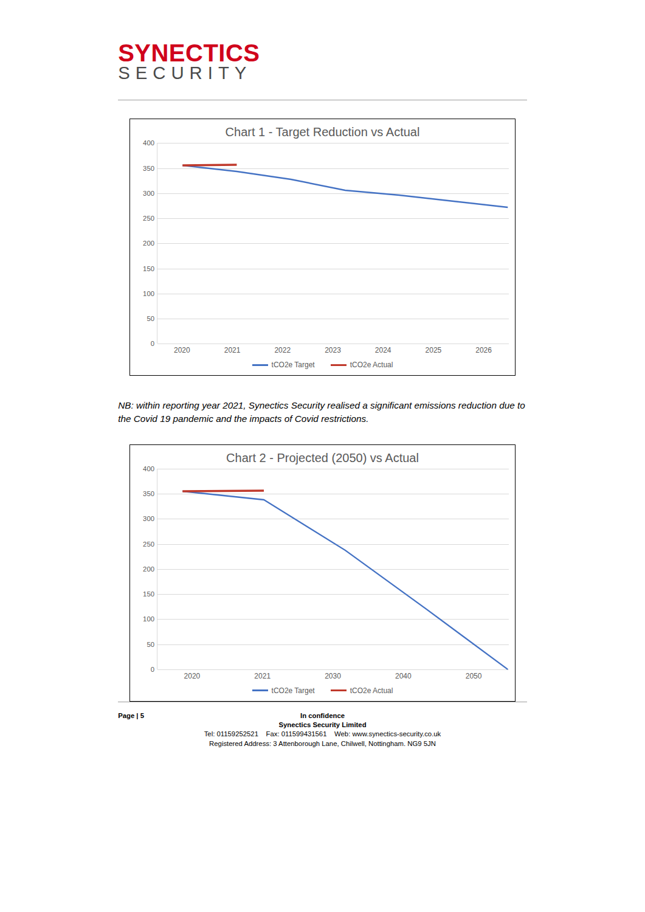SYNECTICS
SECURITY
Chart 1 - Target Reduction vs Actual
400 350 300 250 200 150 100 50 0
2020
2021
2022
2023
2024
2025
2026
tCO2e Target
tCO2e Actual
NB: within reporting year 2021, Synectics Security realised a significant emissions reduction due to the Covid 19 pandemic and the impacts of Covid restrictions.
Chart 2 - Projected (2050) vs Actual
400 350 300 250 200 150 100 50 0
2020
2021
2030
2040
2050
tCO2e Target
tCO2e Actual
Page | 5
In confidence
Synectics Security Limited
Tel: 01159252521 Fax: 011599431561 Web: www.synectics-security.co.uk
Registered Address: 3 Attenborough Lane, Chilwell, Nottingham. NG9 5JN